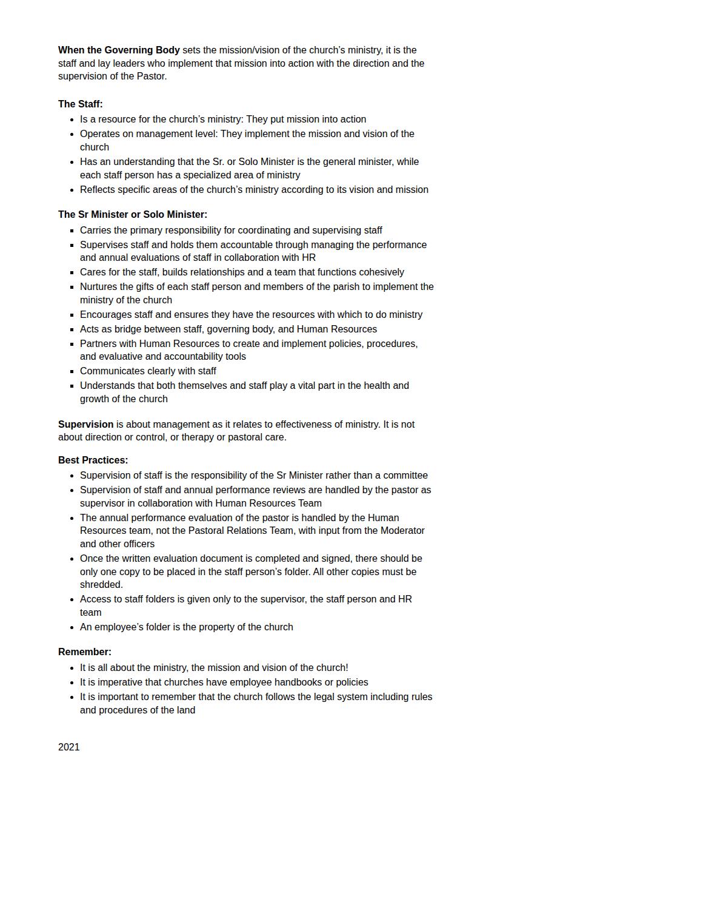When the Governing Body sets the mission/vision of the church’s ministry, it is the staff and lay leaders who implement that mission into action with the direction and the supervision of the Pastor.
The Staff:
Is a resource for the church’s ministry: They put mission into action
Operates on management level: They implement the mission and vision of the church
Has an understanding that the Sr. or Solo Minister is the general minister, while each staff person has a specialized area of ministry
Reflects specific areas of the church’s ministry according to its vision and mission
The Sr Minister or Solo Minister:
Carries the primary responsibility for coordinating and supervising staff
Supervises staff and holds them accountable through managing the performance and annual evaluations of staff in collaboration with HR
Cares for the staff, builds relationships and a team that functions cohesively
Nurtures the gifts of each staff person and members of the parish to implement the ministry of the church
Encourages staff and ensures they have the resources with which to do ministry
Acts as bridge between staff, governing body, and Human Resources
Partners with Human Resources to create and implement policies, procedures, and evaluative and accountability tools
Communicates clearly with staff
Understands that both themselves and staff play a vital part in the health and growth of the church
Supervision is about management as it relates to effectiveness of ministry. It is not about direction or control, or therapy or pastoral care.
Best Practices:
Supervision of staff is the responsibility of the Sr Minister rather than a committee
Supervision of staff and annual performance reviews are handled by the pastor as supervisor in collaboration with Human Resources Team
The annual performance evaluation of the pastor is handled by the Human Resources team, not the Pastoral Relations Team, with input from the Moderator and other officers
Once the written evaluation document is completed and signed, there should be only one copy to be placed in the staff person’s folder. All other copies must be shredded.
Access to staff folders is given only to the supervisor, the staff person and HR team
An employee’s folder is the property of the church
Remember:
It is all about the ministry, the mission and vision of the church!
It is imperative that churches have employee handbooks or policies
It is important to remember that the church follows the legal system including rules and procedures of the land
2021